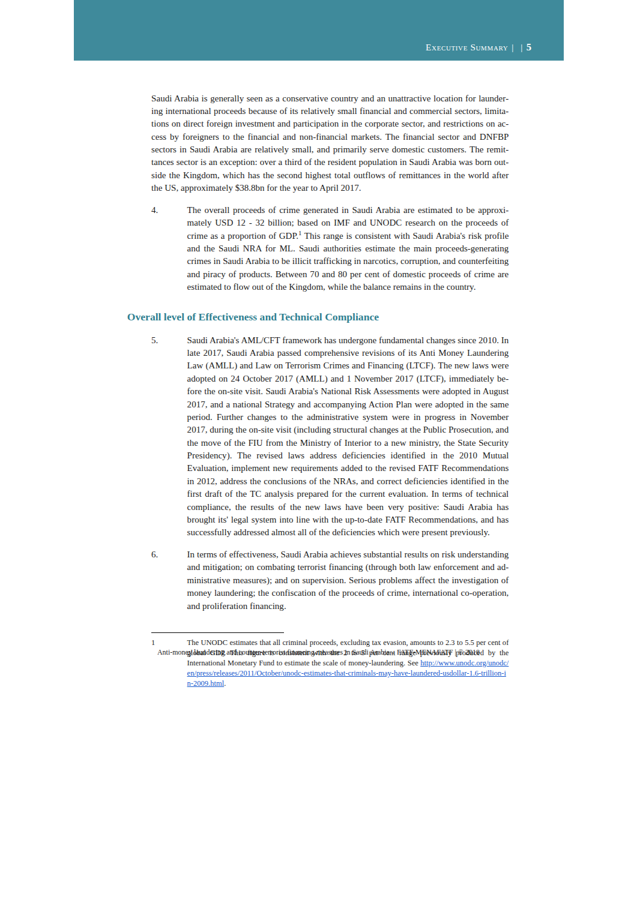Executive Summary||5
Saudi Arabia is generally seen as a conservative country and an unattractive location for laundering international proceeds because of its relatively small financial and commercial sectors, limitations on direct foreign investment and participation in the corporate sector, and restrictions on access by foreigners to the financial and non-financial markets. The financial sector and DNFBP sectors in Saudi Arabia are relatively small, and primarily serve domestic customers. The remittances sector is an exception: over a third of the resident population in Saudi Arabia was born outside the Kingdom, which has the second highest total outflows of remittances in the world after the US, approximately $38.8bn for the year to April 2017.
4. The overall proceeds of crime generated in Saudi Arabia are estimated to be approximately USD 12 - 32 billion; based on IMF and UNODC research on the proceeds of crime as a proportion of GDP.1 This range is consistent with Saudi Arabia's risk profile and the Saudi NRA for ML. Saudi authorities estimate the main proceeds-generating crimes in Saudi Arabia to be illicit trafficking in narcotics, corruption, and counterfeiting and piracy of products. Between 70 and 80 per cent of domestic proceeds of crime are estimated to flow out of the Kingdom, while the balance remains in the country.
Overall level of Effectiveness and Technical Compliance
5. Saudi Arabia's AML/CFT framework has undergone fundamental changes since 2010. In late 2017, Saudi Arabia passed comprehensive revisions of its Anti Money Laundering Law (AMLL) and Law on Terrorism Crimes and Financing (LTCF). The new laws were adopted on 24 October 2017 (AMLL) and 1 November 2017 (LTCF), immediately before the on-site visit. Saudi Arabia's National Risk Assessments were adopted in August 2017, and a national Strategy and accompanying Action Plan were adopted in the same period. Further changes to the administrative system were in progress in November 2017, during the on-site visit (including structural changes at the Public Prosecution, and the move of the FIU from the Ministry of Interior to a new ministry, the State Security Presidency). The revised laws address deficiencies identified in the 2010 Mutual Evaluation, implement new requirements added to the revised FATF Recommendations in 2012, address the conclusions of the NRAs, and correct deficiencies identified in the first draft of the TC analysis prepared for the current evaluation. In terms of technical compliance, the results of the new laws have been very positive: Saudi Arabia has brought its' legal system into line with the up-to-date FATF Recommendations, and has successfully addressed almost all of the deficiencies which were present previously.
6. In terms of effectiveness, Saudi Arabia achieves substantial results on risk understanding and mitigation; on combating terrorist financing (through both law enforcement and administrative measures); and on supervision. Serious problems affect the investigation of money laundering; the confiscation of the proceeds of crime, international co-operation, and proliferation financing.
1
The UNODC estimates that all criminal proceeds, excluding tax evasion, amounts to 2.3 to 5.5 per cent of global GDP. This figure is consistent with the 2 to 5 per cent range previously produced by the International Monetary Fund to estimate the scale of money-laundering. See http://www.unodc.org/unodc/en/press/releases/2011/October/unodc-estimates-that-criminals-may-have-laundered-usdollar-1.6-trillion-in-2009.html.
Anti-money laundering and counter-terrorist financing measures in Saudi Arabia – FATF-MENAFATF | © 2018